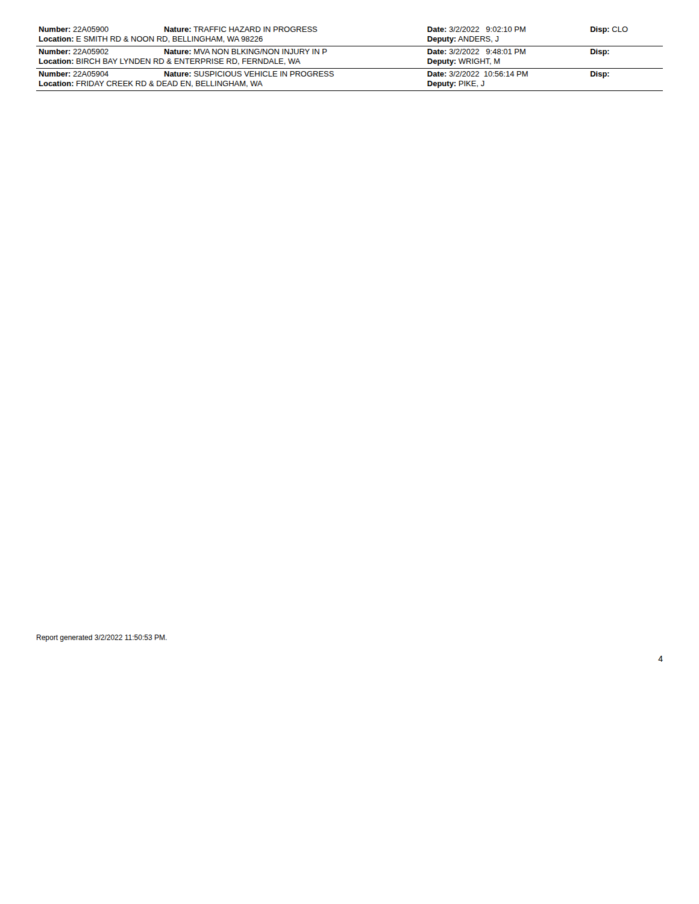| Number: 22A05900 | Nature: TRAFFIC HAZARD IN PROGRESS | Date: 3/2/2022 9:02:10 PM | Disp: CLO |
| Location: E SMITH RD & NOON RD, BELLINGHAM, WA 98226 | Deputy: ANDERS, J |
| Number: 22A05902 | Nature: MVA NON BLKING/NON INJURY IN P | Date: 3/2/2022 9:48:01 PM | Disp: |
| Location: BIRCH BAY LYNDEN RD & ENTERPRISE RD, FERNDALE, WA | Deputy: WRIGHT, M |
| Number: 22A05904 | Nature: SUSPICIOUS VEHICLE IN PROGRESS | Date: 3/2/2022 10:56:14 PM | Disp: |
| Location: FRIDAY CREEK RD & DEAD EN, BELLINGHAM, WA | Deputy: PIKE, J |
Report generated 3/2/2022 11:50:53 PM.
4